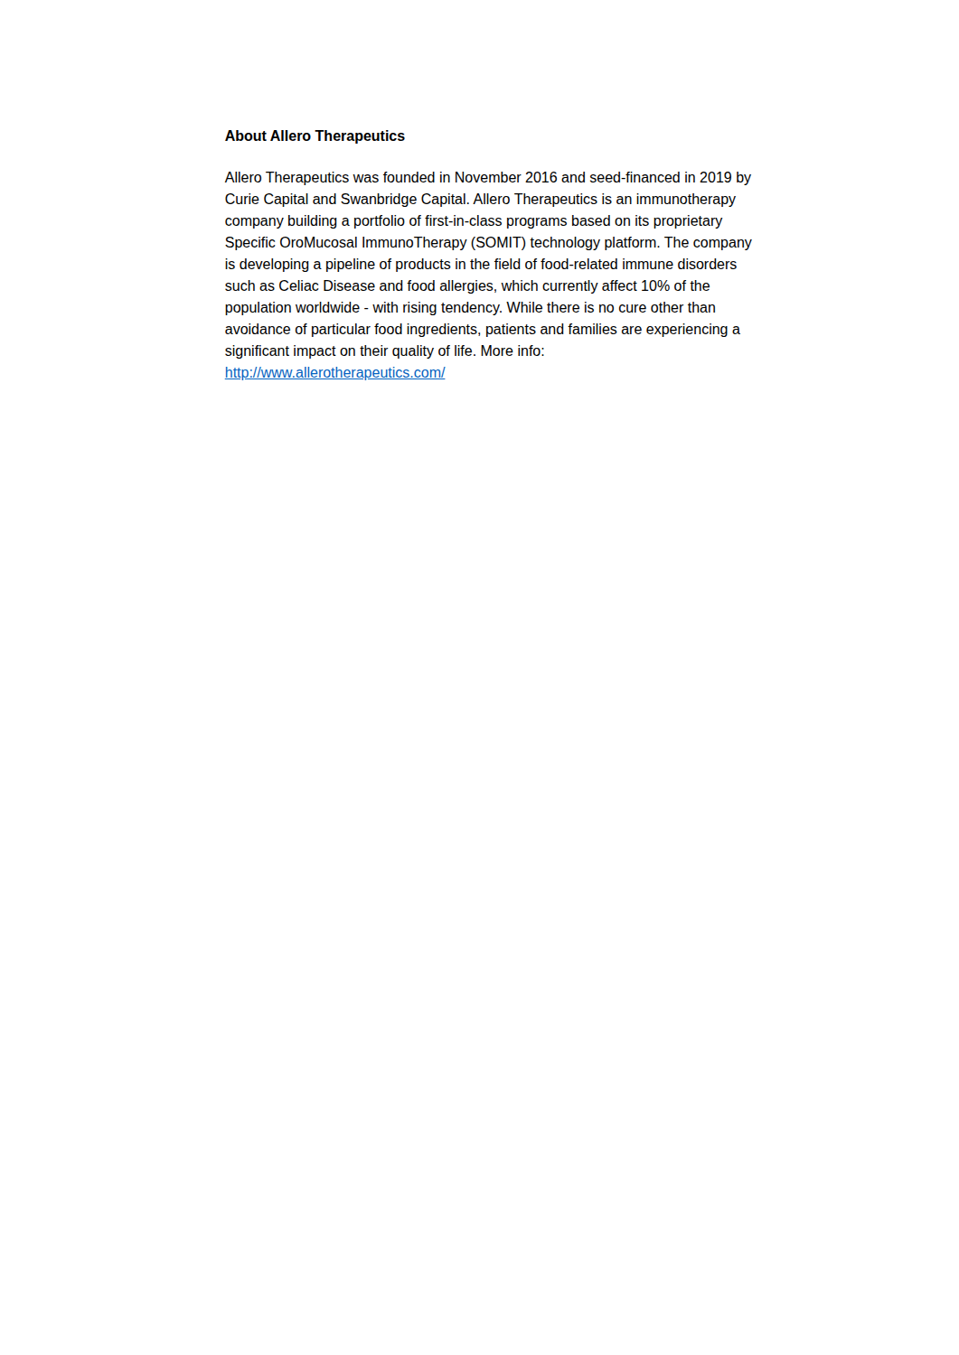About Allero Therapeutics
Allero Therapeutics was founded in November 2016 and seed-financed in 2019 by Curie Capital and Swanbridge Capital. Allero Therapeutics is an immunotherapy company building a portfolio of first-in-class programs based on its proprietary Specific OroMucosal ImmunoTherapy (SOMIT) technology platform. The company is developing a pipeline of products in the field of food-related immune disorders such as Celiac Disease and food allergies, which currently affect 10% of the population worldwide - with rising tendency. While there is no cure other than avoidance of particular food ingredients, patients and families are experiencing a significant impact on their quality of life. More info: http://www.allerotherapeutics.com/